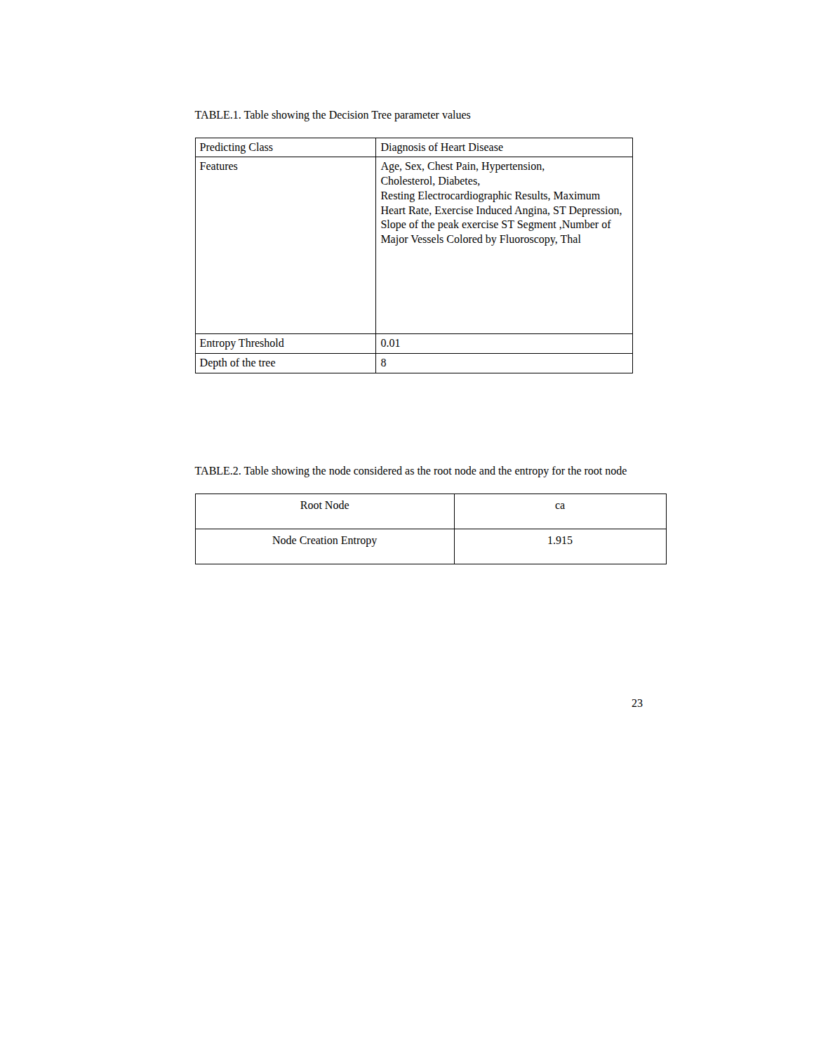TABLE.1. Table showing the Decision Tree parameter values
| Predicting Class | Diagnosis of Heart Disease |
| Features | Age, Sex, Chest Pain, Hypertension, Cholesterol, Diabetes, Resting Electrocardiographic Results, Maximum Heart Rate, Exercise Induced Angina, ST Depression, Slope of the peak exercise ST Segment ,Number of Major Vessels Colored by Fluoroscopy, Thal |
| Entropy Threshold | 0.01 |
| Depth of the tree | 8 |
TABLE.2. Table showing the node considered as the root node and the entropy for the root node
| Root Node | ca |
| Node Creation Entropy | 1.915 |
23